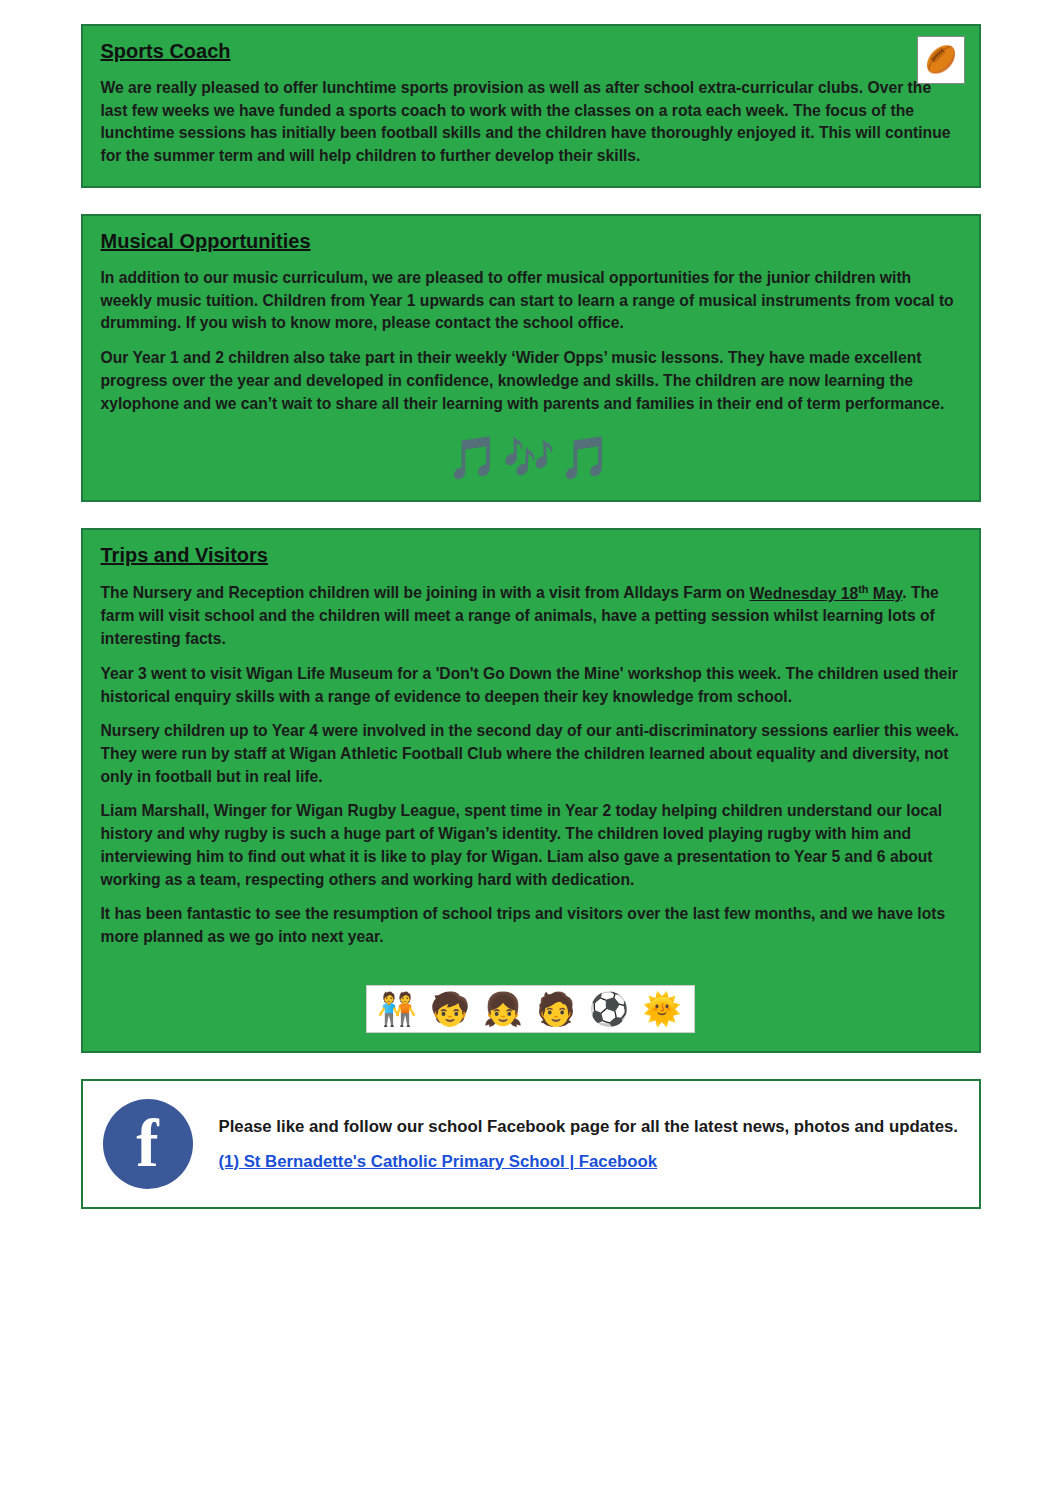🏉
Sports Coach
We are really pleased to offer lunchtime sports provision as well as after school extra-curricular clubs. Over the last few weeks we have funded a sports coach to work with the classes on a rota each week. The focus of the lunchtime sessions has initially been football skills and the children have thoroughly enjoyed it. This will continue for the summer term and will help children to further develop their skills.
Musical Opportunities
In addition to our music curriculum, we are pleased to offer musical opportunities for the junior children with weekly music tuition. Children from Year 1 upwards can start to learn a range of musical instruments from vocal to drumming. If you wish to know more, please contact the school office.
Our Year 1 and 2 children also take part in their weekly ‘Wider Opps’ music lessons. They have made excellent progress over the year and developed in confidence, knowledge and skills. The children are now learning the xylophone and we can’t wait to share all their learning with parents and families in their end of term performance.
🎵🎶🎵
Trips and Visitors
The Nursery and Reception children will be joining in with a visit from Alldays Farm on Wednesday 18th May. The farm will visit school and the children will meet a range of animals, have a petting session whilst learning lots of interesting facts.
Year 3 went to visit Wigan Life Museum for a 'Don't Go Down the Mine' workshop this week. The children used their historical enquiry skills with a range of evidence to deepen their key knowledge from school.
Nursery children up to Year 4 were involved in the second day of our anti-discriminatory sessions earlier this week. They were run by staff at Wigan Athletic Football Club where the children learned about equality and diversity, not only in football but in real life.
Liam Marshall, Winger for Wigan Rugby League, spent time in Year 2 today helping children understand our local history and why rugby is such a huge part of Wigan’s identity. The children loved playing rugby with him and interviewing him to find out what it is like to play for Wigan. Liam also gave a presentation to Year 5 and 6 about working as a team, respecting others and working hard with dedication.
It has been fantastic to see the resumption of school trips and visitors over the last few months, and we have lots more planned as we go into next year.
🧑‍🤝‍🧑 🧒 👧 🧑 ⚽ 🌞
f
Please like and follow our school Facebook page for all the latest news, photos and updates.
(1) St Bernadette's Catholic Primary School | Facebook